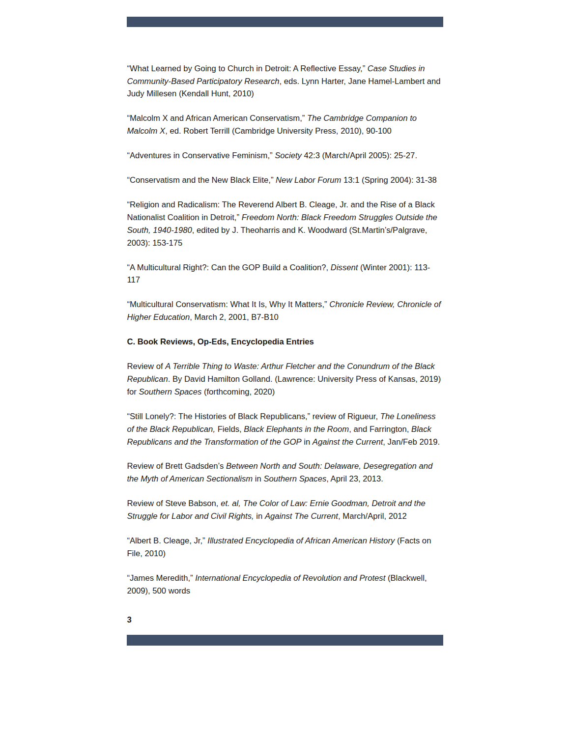“What Learned by Going to Church in Detroit: A Reflective Essay,” Case Studies in Community-Based Participatory Research, eds. Lynn Harter, Jane Hamel-Lambert and Judy Millesen (Kendall Hunt, 2010)
“Malcolm X and African American Conservatism,” The Cambridge Companion to Malcolm X, ed. Robert Terrill (Cambridge University Press, 2010), 90-100
“Adventures in Conservative Feminism,” Society 42:3 (March/April 2005): 25-27.
“Conservatism and the New Black Elite,” New Labor Forum 13:1 (Spring 2004): 31-38
“Religion and Radicalism: The Reverend Albert B. Cleage, Jr. and the Rise of a Black Nationalist Coalition in Detroit,” Freedom North: Black Freedom Struggles Outside the South, 1940-1980, edited by J. Theoharris and K. Woodward (St.Martin’s/Palgrave, 2003): 153-175
“A Multicultural Right?: Can the GOP Build a Coalition?, Dissent (Winter 2001): 113-117
“Multicultural Conservatism: What It Is, Why It Matters,” Chronicle Review, Chronicle of Higher Education, March 2, 2001, B7-B10
C. Book Reviews, Op-Eds, Encyclopedia Entries
Review of A Terrible Thing to Waste: Arthur Fletcher and the Conundrum of the Black Republican. By David Hamilton Golland. (Lawrence: University Press of Kansas, 2019) for Southern Spaces (forthcoming, 2020)
“Still Lonely?: The Histories of Black Republicans,” review of Rigueur, The Loneliness of the Black Republican, Fields, Black Elephants in the Room, and Farrington, Black Republicans and the Transformation of the GOP in Against the Current, Jan/Feb 2019.
Review of Brett Gadsden’s Between North and South: Delaware, Desegregation and the Myth of American Sectionalism in Southern Spaces, April 23, 2013.
Review of Steve Babson, et. al, The Color of Law: Ernie Goodman, Detroit and the Struggle for Labor and Civil Rights, in Against The Current, March/April, 2012
“Albert B. Cleage, Jr,” Illustrated Encyclopedia of African American History (Facts on File, 2010)
“James Meredith,” International Encyclopedia of Revolution and Protest (Blackwell, 2009), 500 words
3